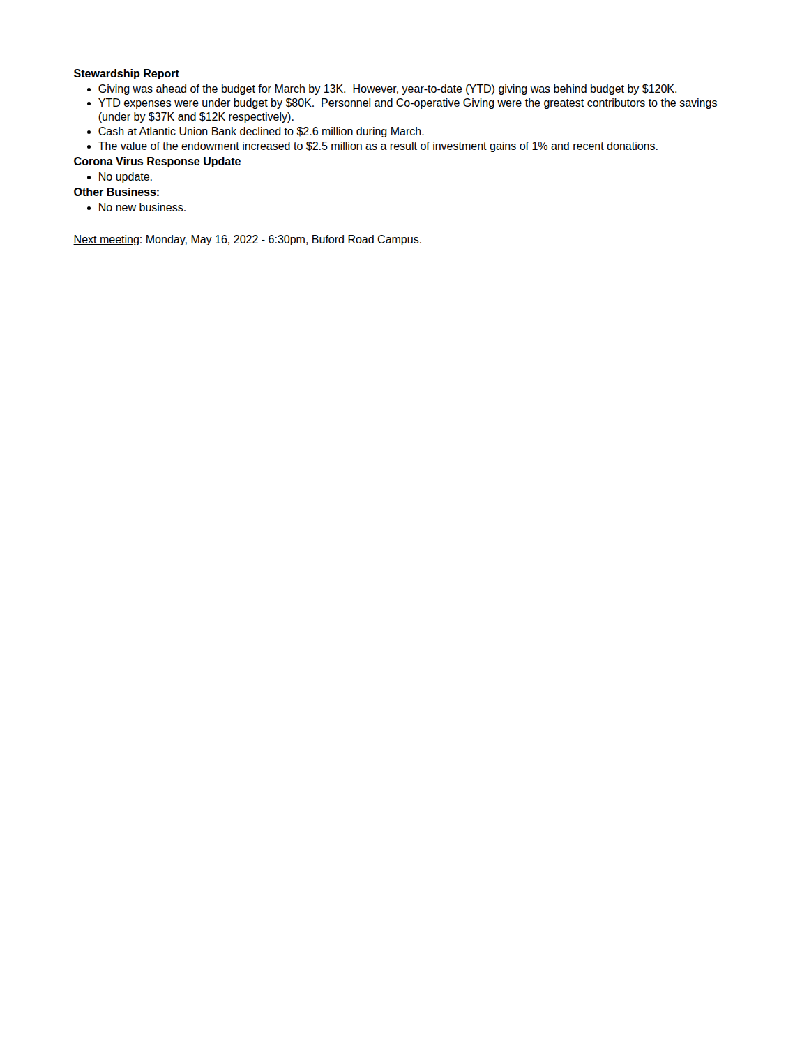Stewardship Report
Giving was ahead of the budget for March by 13K. However, year-to-date (YTD) giving was behind budget by $120K.
YTD expenses were under budget by $80K. Personnel and Co-operative Giving were the greatest contributors to the savings (under by $37K and $12K respectively).
Cash at Atlantic Union Bank declined to $2.6 million during March.
The value of the endowment increased to $2.5 million as a result of investment gains of 1% and recent donations.
Corona Virus Response Update
No update.
Other Business:
No new business.
Next meeting: Monday, May 16, 2022 - 6:30pm, Buford Road Campus.